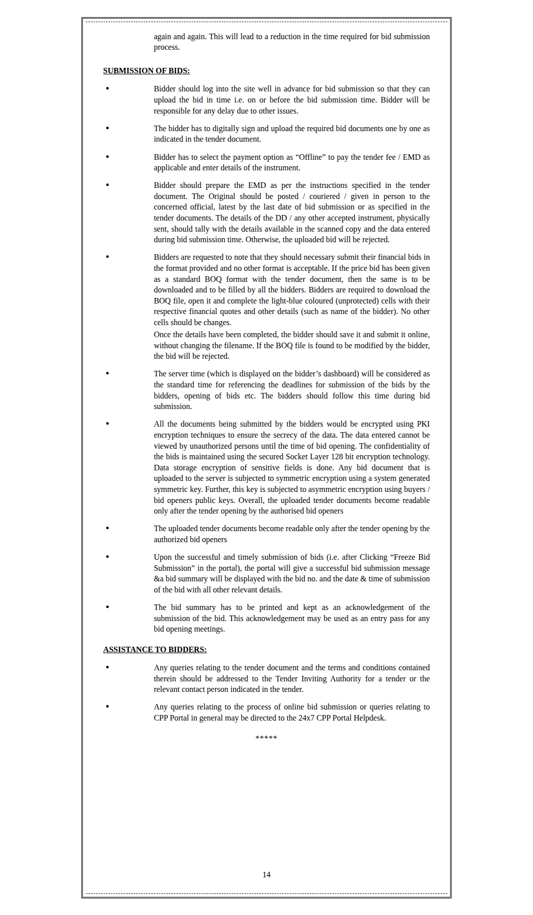again and again. This will lead to a reduction in the time required for bid submission process.
SUBMISSION OF BIDS:
Bidder should log into the site well in advance for bid submission so that they can upload the bid in time i.e. on or before the bid submission time. Bidder will be responsible for any delay due to other issues.
The bidder has to digitally sign and upload the required bid documents one by one as indicated in the tender document.
Bidder has to select the payment option as “Offline” to pay the tender fee / EMD as applicable and enter details of the instrument.
Bidder should prepare the EMD as per the instructions specified in the tender document. The Original should be posted / couriered / given in person to the concerned official, latest by the last date of bid submission or as specified in the tender documents. The details of the DD / any other accepted instrument, physically sent, should tally with the details available in the scanned copy and the data entered during bid submission time. Otherwise, the uploaded bid will be rejected.
Bidders are requested to note that they should necessary submit their financial bids in the format provided and no other format is acceptable. If the price bid has been given as a standard BOQ format with the tender document, then the same is to be downloaded and to be filled by all the bidders. Bidders are required to download the BOQ file, open it and complete the light-blue coloured (unprotected) cells with their respective financial quotes and other details (such as name of the bidder). No other cells should be changes.
Once the details have been completed, the bidder should save it and submit it online, without changing the filename. If the BOQ file is found to be modified by the bidder, the bid will be rejected.
The server time (which is displayed on the bidder’s dashboard) will be considered as the standard time for referencing the deadlines for submission of the bids by the bidders, opening of bids etc. The bidders should follow this time during bid submission.
All the documents being submitted by the bidders would be encrypted using PKI encryption techniques to ensure the secrecy of the data. The data entered cannot be viewed by unauthorized persons until the time of bid opening. The confidentiality of the bids is maintained using the secured Socket Layer 128 bit encryption technology. Data storage encryption of sensitive fields is done. Any bid document that is uploaded to the server is subjected to symmetric encryption using a system generated symmetric key. Further, this key is subjected to asymmetric encryption using buyers / bid openers public keys. Overall, the uploaded tender documents become readable only after the tender opening by the authorised bid openers
The uploaded tender documents become readable only after the tender opening by the authorized bid openers
Upon the successful and timely submission of bids (i.e. after Clicking “Freeze Bid Submission” in the portal), the portal will give a successful bid submission message &a bid summary will be displayed with the bid no. and the date & time of submission of the bid with all other relevant details.
The bid summary has to be printed and kept as an acknowledgement of the submission of the bid. This acknowledgement may be used as an entry pass for any bid opening meetings.
ASSISTANCE TO BIDDERS:
Any queries relating to the tender document and the terms and conditions contained therein should be addressed to the Tender Inviting Authority for a tender or the relevant contact person indicated in the tender.
Any queries relating to the process of online bid submission or queries relating to CPP Portal in general may be directed to the 24x7 CPP Portal Helpdesk.
*****
14